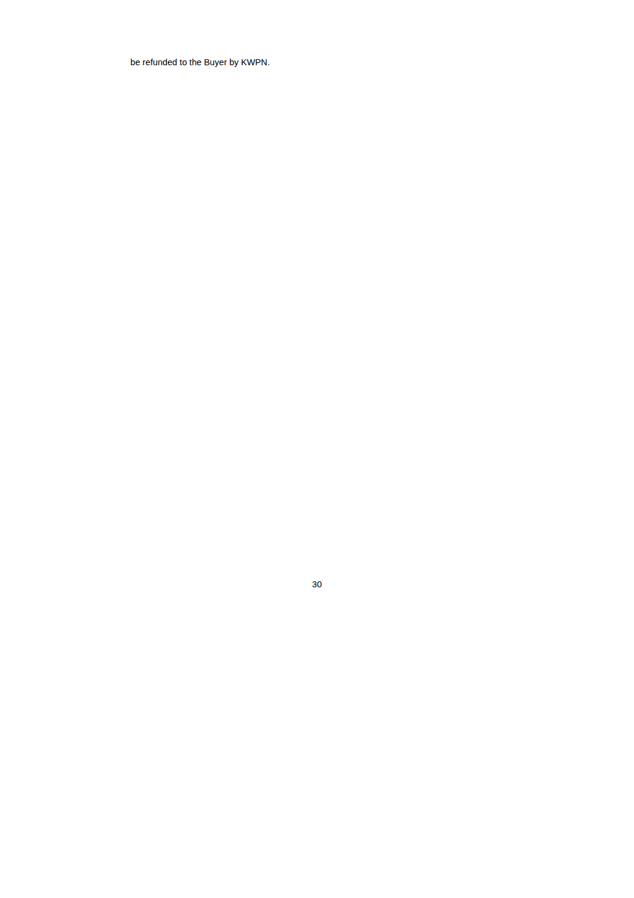be refunded to the Buyer by KWPN.
30